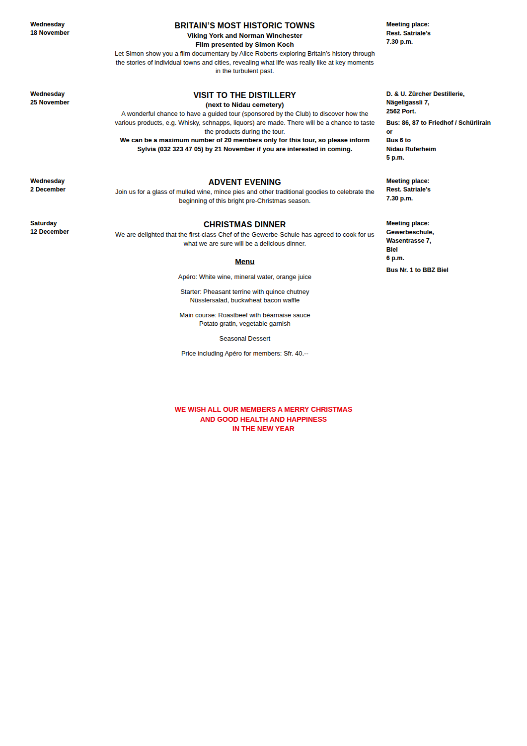| Wednesday 18 November | BRITAIN’S MOST HISTORIC TOWNS Viking York and Norman Winchester Film presented by Simon Koch Let Simon show you a film documentary by Alice Roberts exploring Britain’s history through the stories of individual towns and cities, revealing what life was really like at key moments in the turbulent past. | Meeting place: Rest. Satriale’s 7.30 p.m. |
| Wednesday 25 November | VISIT TO THE DISTILLERY (next to Nidau cemetery) A wonderful chance to have a guided tour (sponsored by the Club) to discover how the various products, e.g. Whisky, schnapps, liquors) are made. There will be a chance to taste the products during the tour. We can be a maximum number of 20 members only for this tour, so please inform Sylvia (032 323 47 05) by 21 November if you are interested in coming. | D. & U. Zürcher Destillerie, Nägeligassli 7, 2562 Port. Bus: 86, 87 to Friedhof / Schürlirain or Bus 6 to Nidau Ruferheim 5 p.m. |
| Wednesday 2 December | ADVENT EVENING Join us for a glass of mulled wine, mince pies and other traditional goodies to celebrate the beginning of this bright pre-Christmas season. | Meeting place: Rest. Satriale’s 7.30 p.m. |
| Saturday 12 December | CHRISTMAS DINNER We are delighted that the first-class Chef of the Gewerbe-Schule has agreed to cook for us what we are sure will be a delicious dinner. Menu Apéro: White wine, mineral water, orange juice Starter: Pheasant terrine with quince chutney Nüsslersalad, buckwheat bacon waffle Main course: Roastbeef with béarnaise sauce Potato gratin, vegetable garnish Seasonal Dessert Price including Apéro for members: Sfr. 40.-- | Meeting place: Gewerbeschule, Wasentrasse 7, Biel 6 p.m. Bus Nr. 1 to BBZ Biel |
WE WISH ALL OUR MEMBERS A MERRY CHRISTMAS
AND GOOD HEALTH AND HAPPINESS
IN THE NEW YEAR